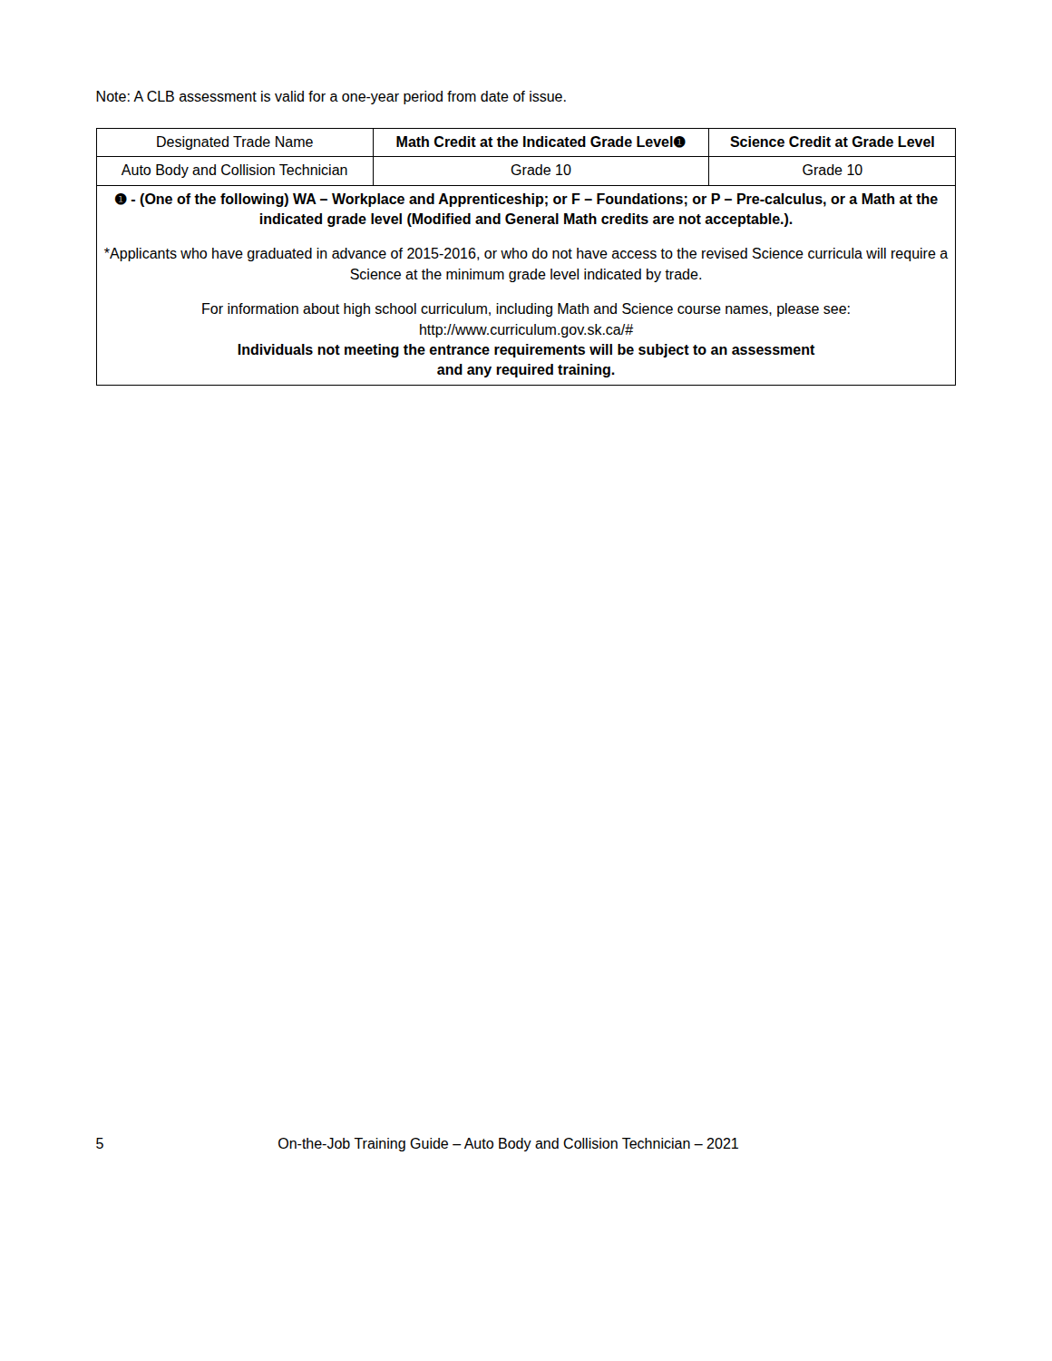Note: A CLB assessment is valid for a one-year period from date of issue.
| Designated Trade Name | Math Credit at the Indicated Grade Level❶ | Science Credit at Grade Level |
| Auto Body and Collision Technician | Grade 10 | Grade 10 |
| ❶ - (One of the following) WA – Workplace and Apprenticeship; or F – Foundations; or P – Pre-calculus, or a Math at the indicated grade level (Modified and General Math credits are not acceptable.). *Applicants who have graduated in advance of 2015-2016, or who do not have access to the revised Science curricula will require a Science at the minimum grade level indicated by trade. For information about high school curriculum, including Math and Science course names, please see: http://www.curriculum.gov.sk.ca/# Individuals not meeting the entrance requirements will be subject to an assessment and any required training. |
5
On-the-Job Training Guide – Auto Body and Collision Technician – 2021